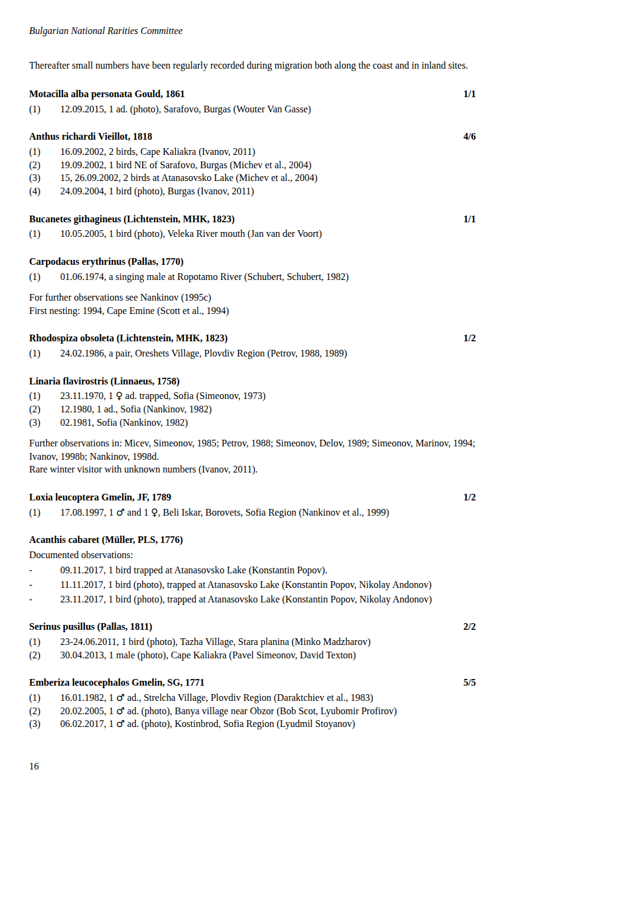Bulgarian National Rarities Committee
Thereafter small numbers have been regularly recorded during migration both along the coast and in inland sites.
Motacilla alba personata Gould, 1861 1/1
| (1) | 12.09.2015, 1 ad. (photo), Sarafovo, Burgas (Wouter Van Gasse) |
Anthus richardi Vieillot, 1818 4/6
| (1) | 16.09.2002, 2 birds, Cape Kaliakra (Ivanov, 2011) |
| (2) | 19.09.2002, 1 bird NE of Sarafovo, Burgas (Michev et al., 2004) |
| (3) | 15, 26.09.2002, 2 birds at Atanasovsko Lake (Michev et al., 2004) |
| (4) | 24.09.2004, 1 bird (photo), Burgas (Ivanov, 2011) |
Bucanetes githagineus (Lichtenstein, MHK, 1823) 1/1
| (1) | 10.05.2005, 1 bird (photo), Veleka River mouth (Jan van der Voort) |
Carpodacus erythrinus (Pallas, 1770)
| (1) | 01.06.1974, a singing male at Ropotamo River (Schubert, Schubert, 1982) |
For further observations see Nankinov (1995c)
First nesting: 1994, Cape Emine (Scott et al., 1994)
Rhodospiza obsoleta (Lichtenstein, MHK, 1823) 1/2
| (1) | 24.02.1986, a pair, Oreshets Village, Plovdiv Region (Petrov, 1988, 1989) |
Linaria flavirostris (Linnaeus, 1758)
| (1) | 23.11.1970, 1 ♀ ad. trapped, Sofia (Simeonov, 1973) |
| (2) | 12.1980, 1 ad., Sofia (Nankinov, 1982) |
| (3) | 02.1981, Sofia (Nankinov, 1982) |
Further observations in: Micev, Simeonov, 1985; Petrov, 1988; Simeonov, Delov, 1989; Simeonov, Marinov, 1994; Ivanov, 1998b; Nankinov, 1998d.
Rare winter visitor with unknown numbers (Ivanov, 2011).
Loxia leucoptera Gmelin, JF, 1789 1/2
| (1) | 17.08.1997, 1 ♂ and 1 ♀ , Beli Iskar, Borovets, Sofia Region (Nankinov et al., 1999) |
Acanthis cabaret (Müller, PLS, 1776)
Documented observations:
09.11.2017, 1 bird trapped at Atanasovsko Lake (Konstantin Popov).
11.11.2017, 1 bird (photo), trapped at Atanasovsko Lake (Konstantin Popov, Nikolay Andonov)
23.11.2017, 1 bird (photo), trapped at Atanasovsko Lake (Konstantin Popov, Nikolay Andonov)
Serinus pusillus (Pallas, 1811) 2/2
| (1) | 23-24.06.2011, 1 bird (photo), Tazha Village, Stara planina (Minko Madzharov) |
| (2) | 30.04.2013, 1 male (photo), Cape Kaliakra (Pavel Simeonov, David Texton) |
Emberiza leucocephalos Gmelin, SG, 1771 5/5
| (1) | 16.01.1982, 1 ♂ ad., Strelcha Village, Plovdiv Region (Daraktchiev et al., 1983) |
| (2) | 20.02.2005, 1 ♂ ad. (photo), Banya village near Obzor (Bob Scot, Lyubomir Profirov) |
| (3) | 06.02.2017, 1 ♂ ad. (photo), Kostinbrod, Sofia Region (Lyudmil Stoyanov) |
16